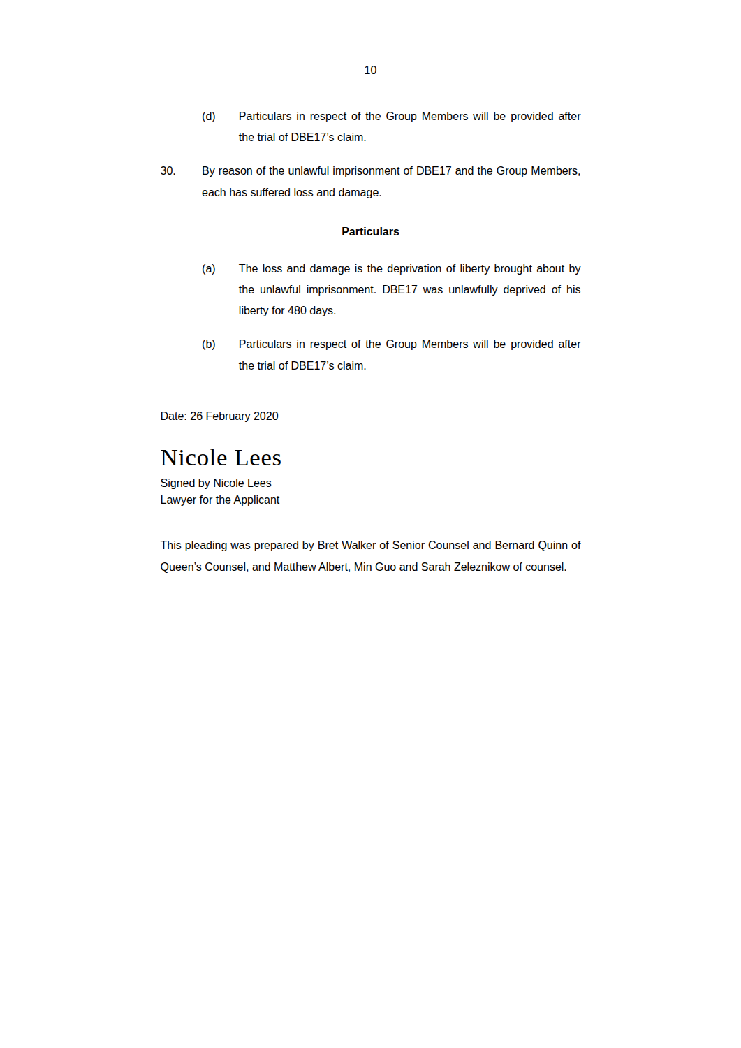10
(d) Particulars in respect of the Group Members will be provided after the trial of DBE17’s claim.
30. By reason of the unlawful imprisonment of DBE17 and the Group Members, each has suffered loss and damage.
Particulars
(a) The loss and damage is the deprivation of liberty brought about by the unlawful imprisonment. DBE17 was unlawfully deprived of his liberty for 480 days.
(b) Particulars in respect of the Group Members will be provided after the trial of DBE17’s claim.
Date: 26 February 2020
Nicole Lees
Signed by Nicole Lees
Lawyer for the Applicant
This pleading was prepared by Bret Walker of Senior Counsel and Bernard Quinn of Queen’s Counsel, and Matthew Albert, Min Guo and Sarah Zeleznikow of counsel.